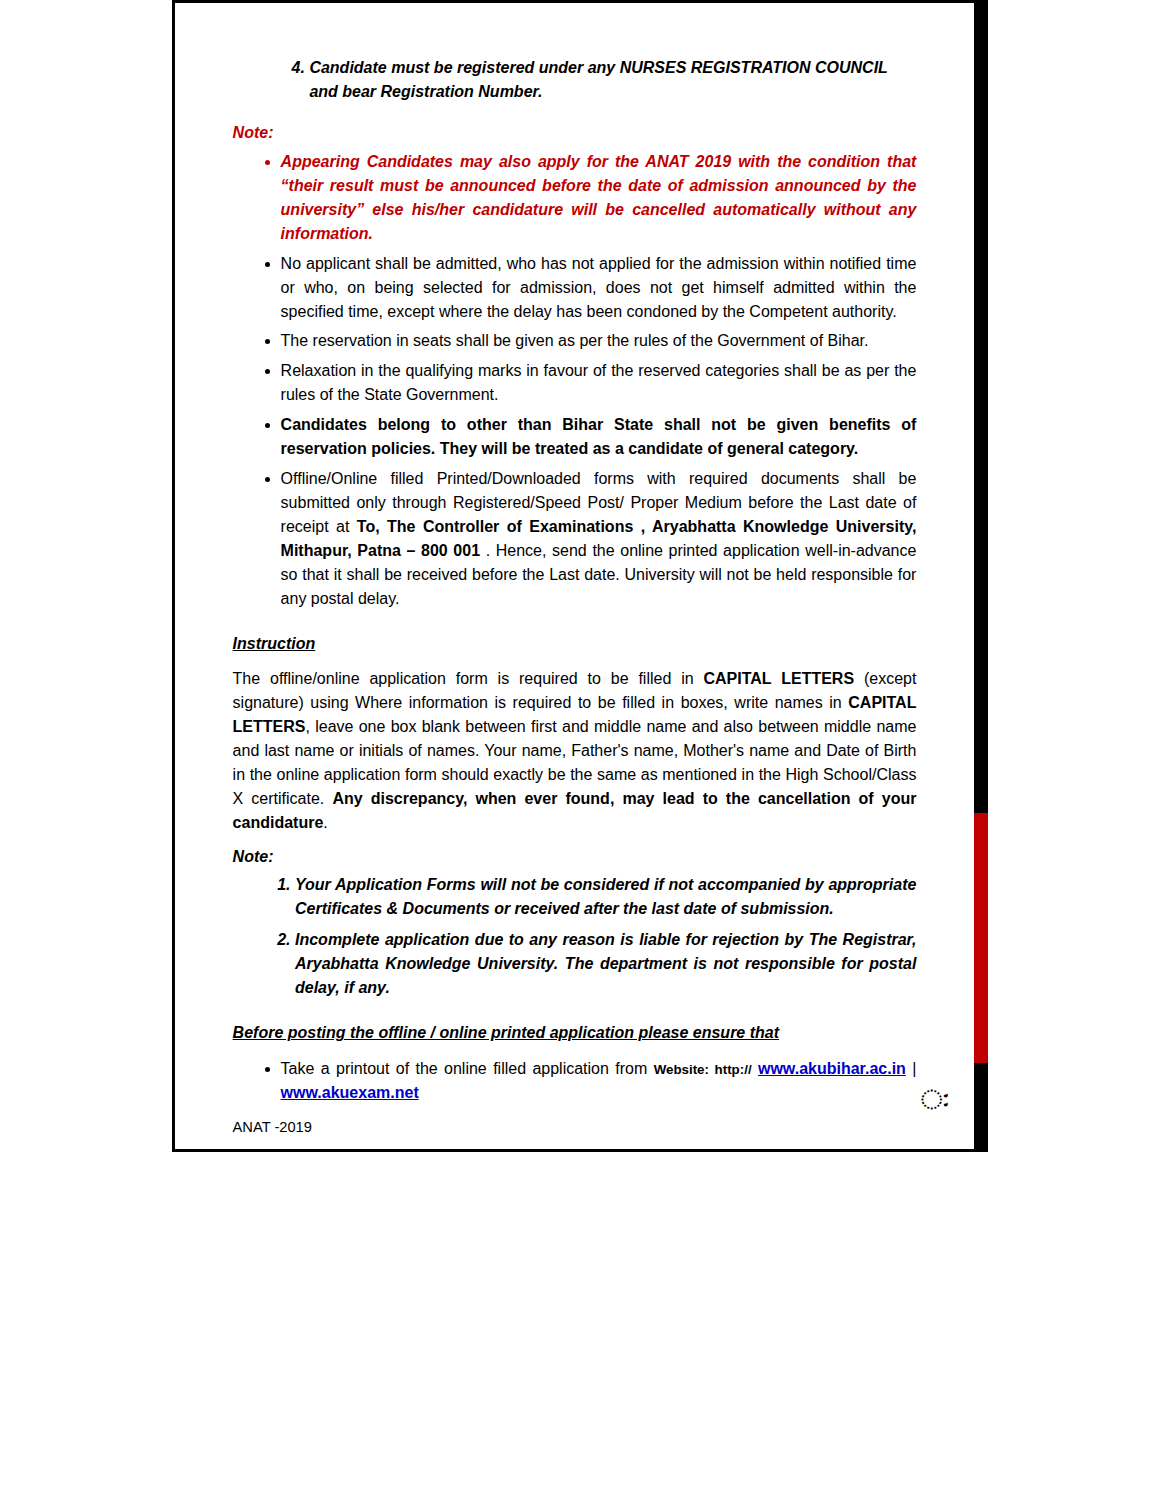Candidate must be registered under any NURSES REGISTRATION COUNCIL and bear Registration Number.
Note:
Appearing Candidates may also apply for the ANAT 2019 with the condition that “their result must be announced before the date of admission announced by the university” else his/her candidature will be cancelled automatically without any information.
No applicant shall be admitted, who has not applied for the admission within notified time or who, on being selected for admission, does not get himself admitted within the specified time, except where the delay has been condoned by the Competent authority.
The reservation in seats shall be given as per the rules of the Government of Bihar.
Relaxation in the qualifying marks in favour of the reserved categories shall be as per the rules of the State Government.
Candidates belong to other than Bihar State shall not be given benefits of reservation policies. They will be treated as a candidate of general category.
Offline/Online filled Printed/Downloaded forms with required documents shall be submitted only through Registered/Speed Post/ Proper Medium before the Last date of receipt at To, The Controller of Examinations , Aryabhatta Knowledge University, Mithapur, Patna – 800 001 . Hence, send the online printed application well-in-advance so that it shall be received before the Last date. University will not be held responsible for any postal delay.
Instruction
The offline/online application form is required to be filled in CAPITAL LETTERS (except signature) using Where information is required to be filled in boxes, write names in CAPITAL LETTERS, leave one box blank between first and middle name and also between middle name and last name or initials of names. Your name, Father's name, Mother's name and Date of Birth in the online application form should exactly be the same as mentioned in the High School/Class X certificate. Any discrepancy, when ever found, may lead to the cancellation of your candidature.
Note:
Your Application Forms will not be considered if not accompanied by appropriate Certificates & Documents or received after the last date of submission.
Incomplete application due to any reason is liable for rejection by The Registrar, Aryabhatta Knowledge University. The department is not responsible for postal delay, if any.
Before posting the offline / online printed application please ensure that
Take a printout of the online filled application from Website: http:// www.akubihar.ac.in | www.akuexam.net
ANAT -2019
ઃ